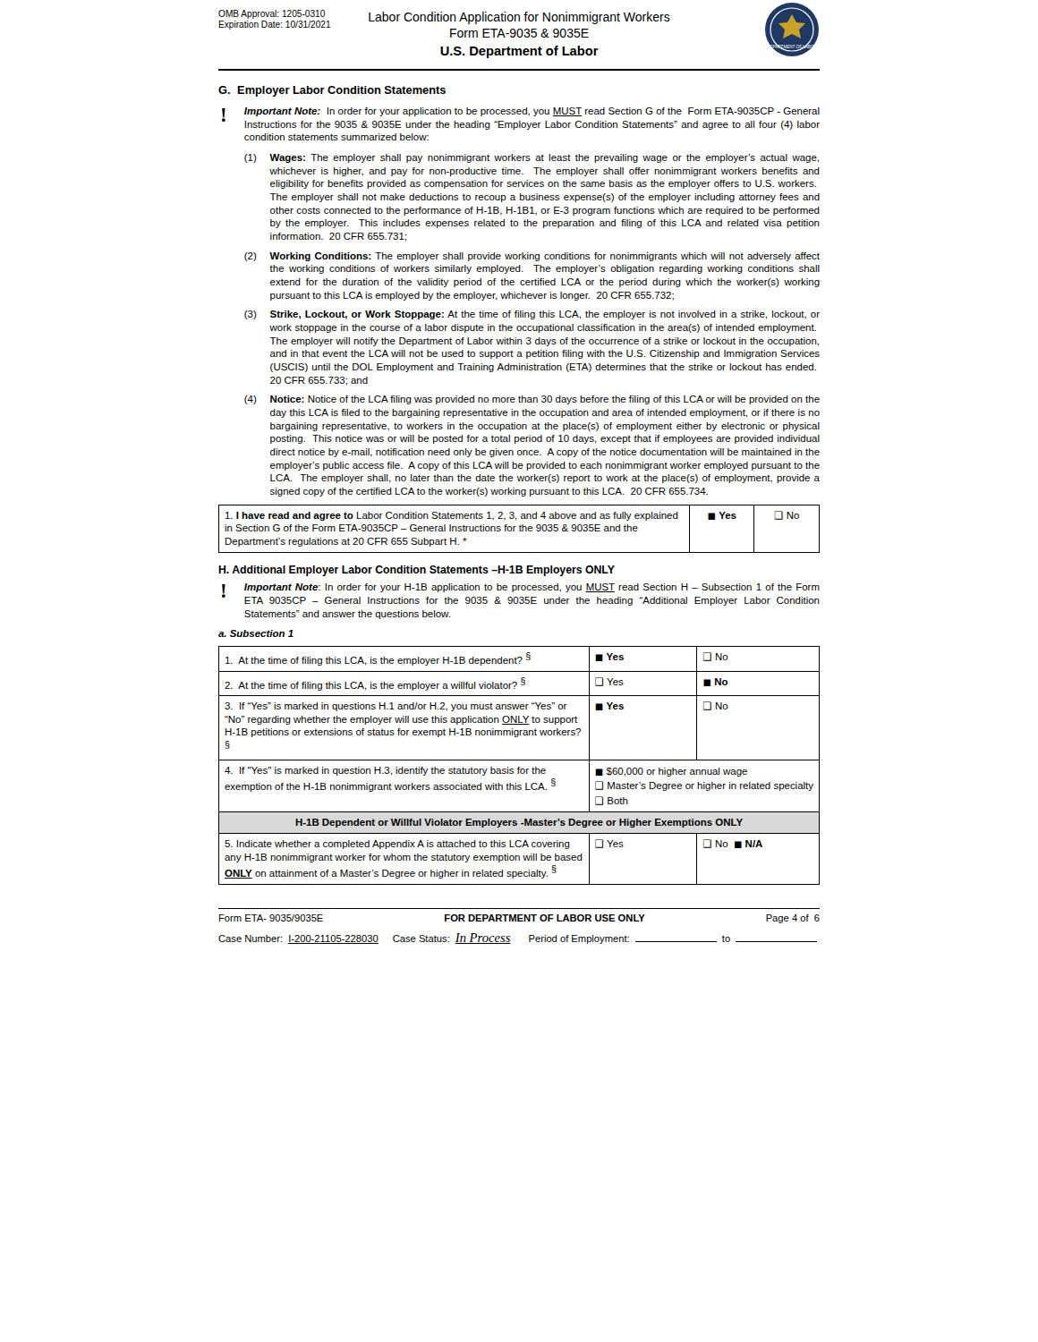OMB Approval: 1205-0310
Expiration Date: 10/31/2021
DEPARTMENT OF LABOR
Labor Condition Application for Nonimmigrant Workers
Form ETA-9035 & 9035E
U.S. Department of Labor
G. Employer Labor Condition Statements
! Important Note: In order for your application to be processed, you MUST read Section G of the Form ETA-9035CP - General Instructions for the 9035 & 9035E under the heading “Employer Labor Condition Statements” and agree to all four (4) labor condition statements summarized below:
(1) Wages: The employer shall pay nonimmigrant workers at least the prevailing wage or the employer’s actual wage, whichever is higher, and pay for non-productive time. The employer shall offer nonimmigrant workers benefits and eligibility for benefits provided as compensation for services on the same basis as the employer offers to U.S. workers. The employer shall not make deductions to recoup a business expense(s) of the employer including attorney fees and other costs connected to the performance of H-1B, H-1B1, or E-3 program functions which are required to be performed by the employer. This includes expenses related to the preparation and filing of this LCA and related visa petition information. 20 CFR 655.731;
(2) Working Conditions: The employer shall provide working conditions for nonimmigrants which will not adversely affect the working conditions of workers similarly employed. The employer’s obligation regarding working conditions shall extend for the duration of the validity period of the certified LCA or the period during which the worker(s) working pursuant to this LCA is employed by the employer, whichever is longer. 20 CFR 655.732;
(3) Strike, Lockout, or Work Stoppage: At the time of filing this LCA, the employer is not involved in a strike, lockout, or work stoppage in the course of a labor dispute in the occupational classification in the area(s) of intended employment. The employer will notify the Department of Labor within 3 days of the occurrence of a strike or lockout in the occupation, and in that event the LCA will not be used to support a petition filing with the U.S. Citizenship and Immigration Services (USCIS) until the DOL Employment and Training Administration (ETA) determines that the strike or lockout has ended. 20 CFR 655.733; and
(4) Notice: Notice of the LCA filing was provided no more than 30 days before the filing of this LCA or will be provided on the day this LCA is filed to the bargaining representative in the occupation and area of intended employment, or if there is no bargaining representative, to workers in the occupation at the place(s) of employment either by electronic or physical posting. This notice was or will be posted for a total period of 10 days, except that if employees are provided individual direct notice by e-mail, notification need only be given once. A copy of the notice documentation will be maintained in the employer’s public access file. A copy of this LCA will be provided to each nonimmigrant worker employed pursuant to the LCA. The employer shall, no later than the date the worker(s) report to work at the place(s) of employment, provide a signed copy of the certified LCA to the worker(s) working pursuant to this LCA. 20 CFR 655.734.
| 1. I have read and agree to Labor Condition Statements 1, 2, 3, and 4 above and as fully explained in Section G of the Form ETA-9035CP – General Instructions for the 9035 & 9035E and the Department’s regulations at 20 CFR 655 Subpart H. * | ◼ Yes | ❑ No |
H. Additional Employer Labor Condition Statements –H-1B Employers ONLY
! Important Note: In order for your H-1B application to be processed, you MUST read Section H – Subsection 1 of the Form ETA 9035CP – General Instructions for the 9035 & 9035E under the heading “Additional Employer Labor Condition Statements” and answer the questions below.
a. Subsection 1
| 1. At the time of filing this LCA, is the employer H-1B dependent? § | ◼ Yes | ❑ No |
| 2. At the time of filing this LCA, is the employer a willful violator? § | ❑ Yes | ◼ No |
| 3. If “Yes” is marked in questions H.1 and/or H.2, you must answer “Yes” or “No” regarding whether the employer will use this application ONLY to support H-1B petitions or extensions of status for exempt H-1B nonimmigrant workers? § | ◼ Yes | ❑ No |
| 4. If "Yes" is marked in question H.3, identify the statutory basis for the exemption of the H-1B nonimmigrant workers associated with this LCA. § | ◼ $60,000 or higher annual wage ❑ Master’s Degree or higher in related specialty ❑ Both |
| H-1B Dependent or Willful Violator Employers -Master’s Degree or Higher Exemptions ONLY |
| 5. Indicate whether a completed Appendix A is attached to this LCA covering any H-1B nonimmigrant worker for whom the statutory exemption will be based ONLY on attainment of a Master’s Degree or higher in related specialty. § | ❑ Yes | ❑ No ◼ N/A |
Form ETA- 9035/9035E
FOR DEPARTMENT OF LABOR USE ONLY
Page 4 of 6
Case Number: I-200-21105-228030 Case Status: In Process Period of Employment: to